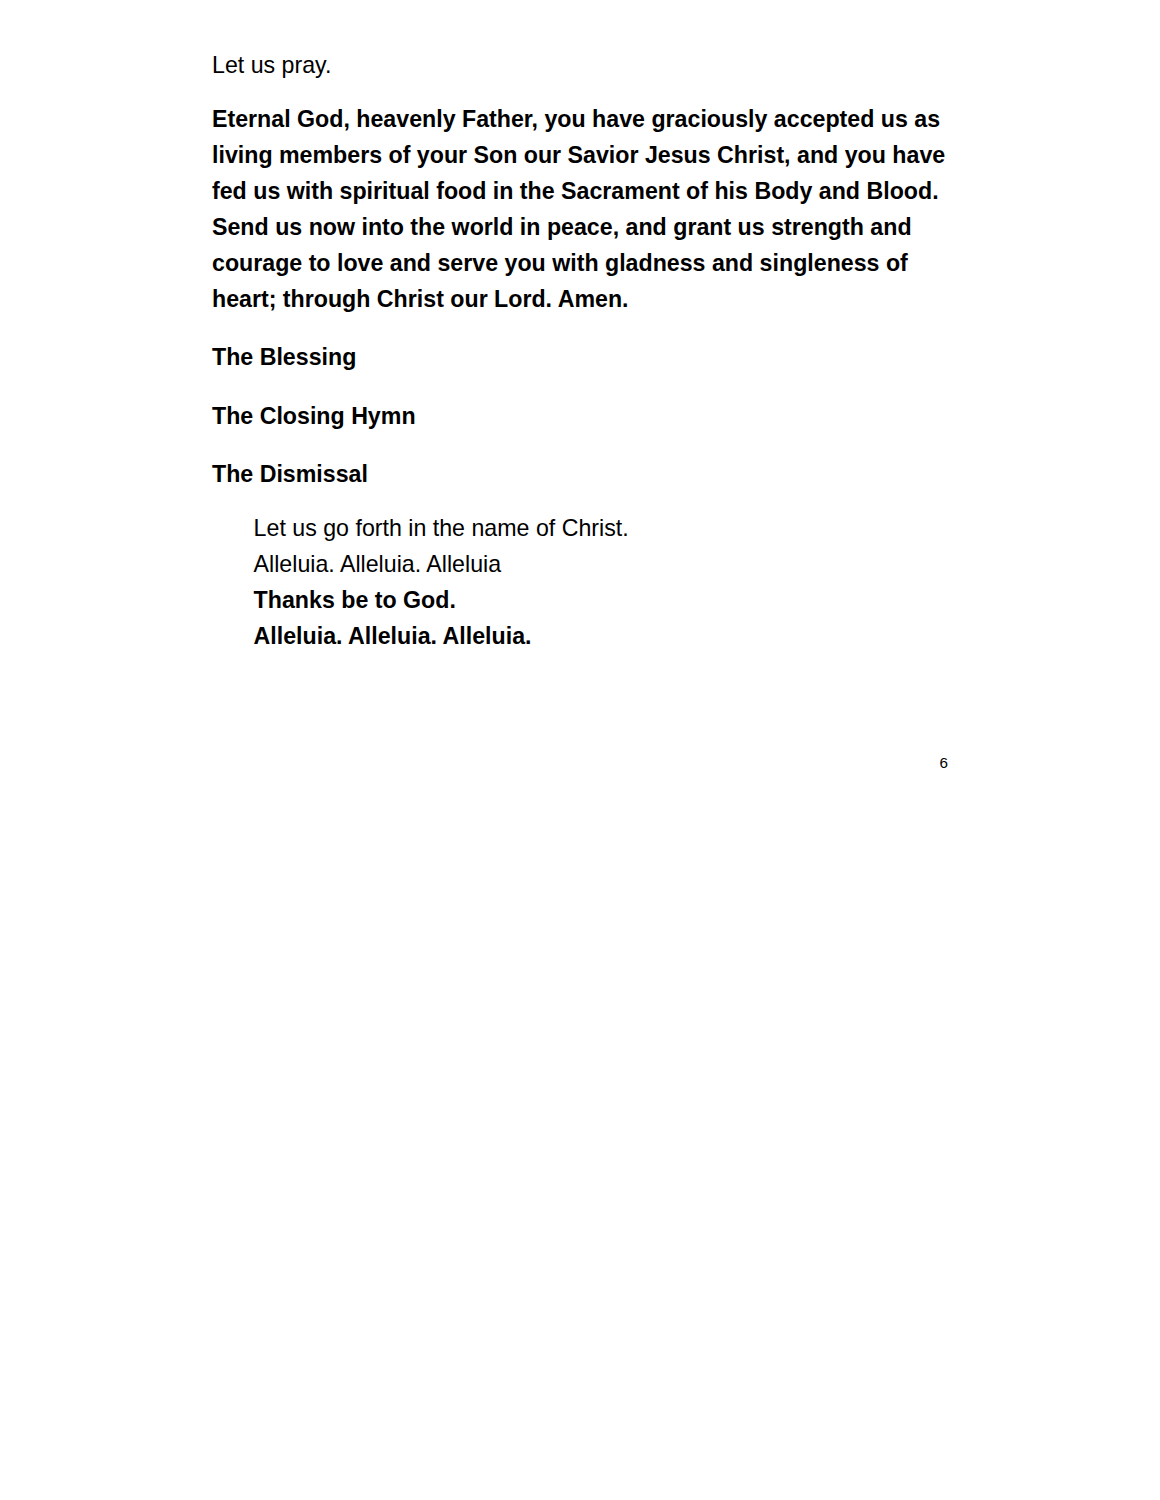Let us pray.
Eternal God, heavenly Father, you have graciously accepted us as living members of your Son our Savior Jesus Christ, and you have fed us with spiritual food in the Sacrament of his Body and Blood. Send us now into the world in peace, and grant us strength and courage to love and serve you with gladness and singleness of heart; through Christ our Lord. Amen.
The Blessing
The Closing Hymn
The Dismissal
Let us go forth in the name of Christ.
Alleluia. Alleluia. Alleluia
Thanks be to God.
Alleluia. Alleluia. Alleluia.
6